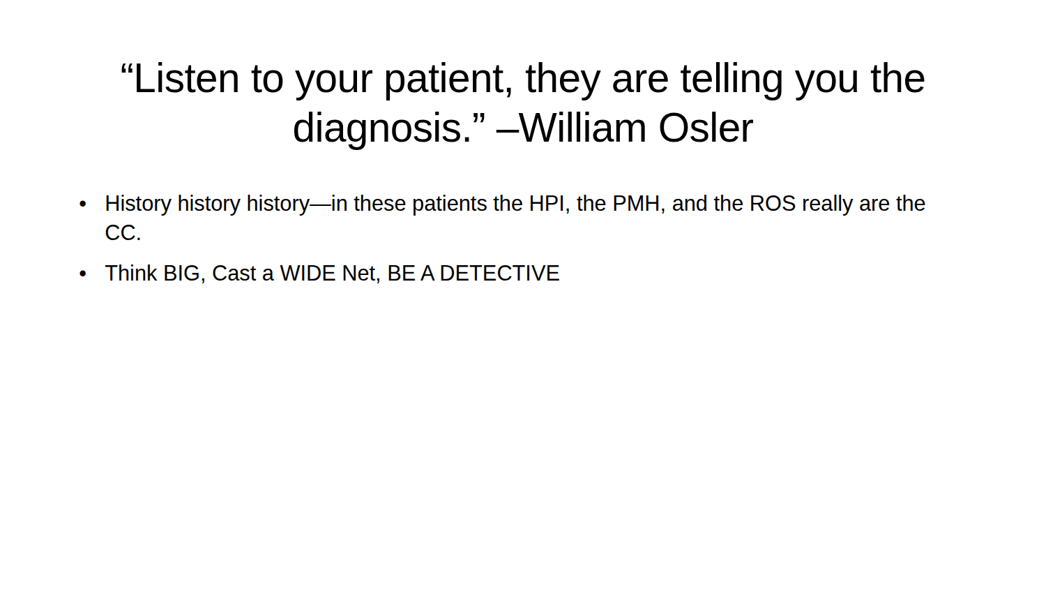“Listen to your patient, they are telling you the diagnosis.” –William Osler
History history history—in these patients the HPI, the PMH, and the ROS really are the CC.
Think BIG, Cast a WIDE Net, BE A DETECTIVE